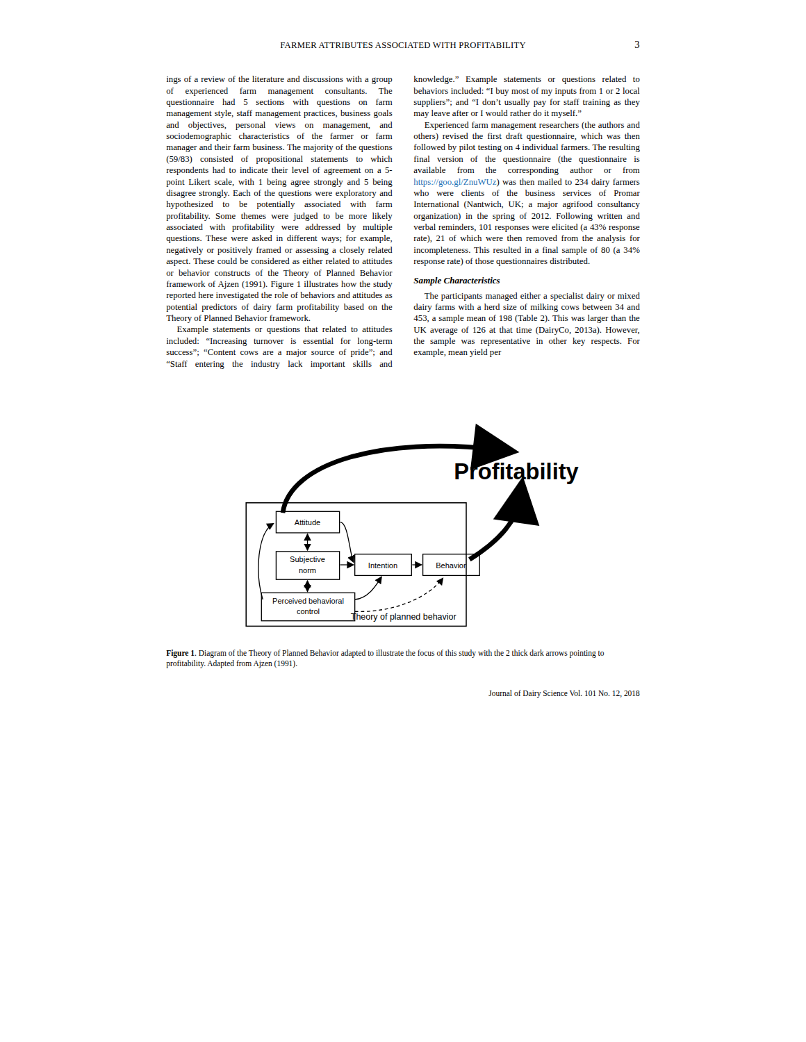FARMER ATTRIBUTES ASSOCIATED WITH PROFITABILITY 3
ings of a review of the literature and discussions with a group of experienced farm management consultants. The questionnaire had 5 sections with questions on farm management style, staff management practices, business goals and objectives, personal views on management, and sociodemographic characteristics of the farmer or farm manager and their farm business. The majority of the questions (59/83) consisted of propositional statements to which respondents had to indicate their level of agreement on a 5-point Likert scale, with 1 being agree strongly and 5 being disagree strongly. Each of the questions were exploratory and hypothesized to be potentially associated with farm profitability. Some themes were judged to be more likely associated with profitability were addressed by multiple questions. These were asked in different ways; for example, negatively or positively framed or assessing a closely related aspect. These could be considered as either related to attitudes or behavior constructs of the Theory of Planned Behavior framework of Ajzen (1991). Figure 1 illustrates how the study reported here investigated the role of behaviors and attitudes as potential predictors of dairy farm profitability based on the Theory of Planned Behavior framework.
Example statements or questions that related to attitudes included: “Increasing turnover is essential for long-term success”; “Content cows are a major source of pride”; and “Staff entering the industry lack important skills and knowledge.” Example statements or questions related to behaviors included: “I buy most of my inputs from 1 or 2 local suppliers”; and “I don’t usually pay for staff training as they may leave after or I would rather do it myself.”
Experienced farm management researchers (the authors and others) revised the first draft questionnaire, which was then followed by pilot testing on 4 individual farmers. The resulting final version of the questionnaire (the questionnaire is available from the corresponding author or from https://goo.gl/ZnuWUz) was then mailed to 234 dairy farmers who were clients of the business services of Promar International (Nantwich, UK; a major agrifood consultancy organization) in the spring of 2012. Following written and verbal reminders, 101 responses were elicited (a 43% response rate), 21 of which were then removed from the analysis for incompleteness. This resulted in a final sample of 80 (a 34% response rate) of those questionnaires distributed.
Sample Characteristics
The participants managed either a specialist dairy or mixed dairy farms with a herd size of milking cows between 34 and 453, a sample mean of 198 (Table 2). This was larger than the UK average of 126 at that time (DairyCo, 2013a). However, the sample was representative in other key respects. For example, mean yield per
Profitability Theory of planned behavior Attitude Subjective norm Intention Behavior Perceived behavioral control
Figure 1. Diagram of the Theory of Planned Behavior adapted to illustrate the focus of this study with the 2 thick dark arrows pointing to profitability. Adapted from Ajzen (1991).
Journal of Dairy Science Vol. 101 No. 12, 2018